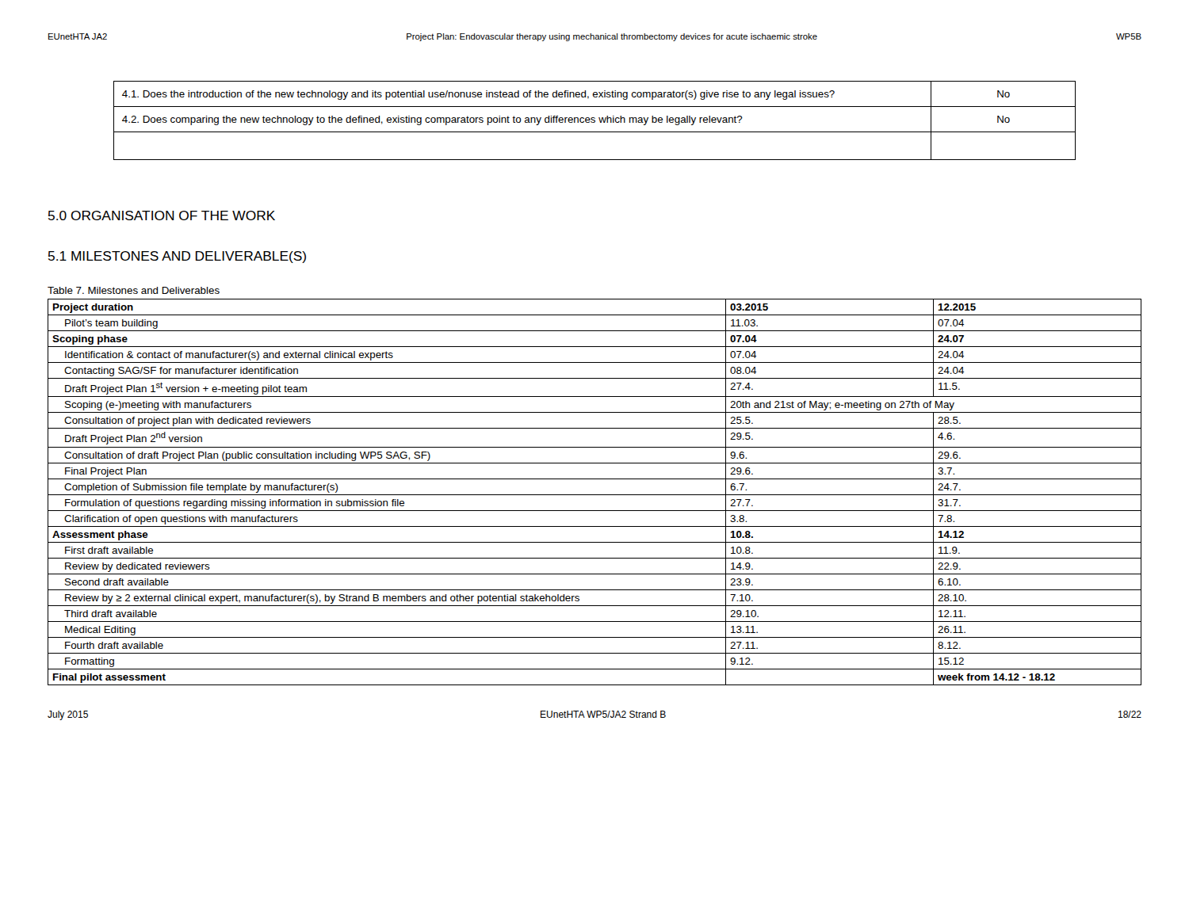EUnetHTA JA2
Project Plan: Endovascular therapy using mechanical thrombectomy devices for acute ischaemic stroke
WP5B
| 4.1. Does the introduction of the new technology and its potential use/nonuse instead of the defined, existing comparator(s) give rise to any legal issues? | No |
| 4.2. Does comparing the new technology to the defined, existing comparators point to any differences which may be legally relevant? | No |
5.0 ORGANISATION OF THE WORK
5.1 MILESTONES AND DELIVERABLE(S)
Table 7. Milestones and Deliverables
| Project duration | 03.2015 | 12.2015 |
| Pilot’s team building | 11.03. | 07.04 |
| Scoping phase | 07.04 | 24.07 |
| Identification & contact of manufacturer(s) and external clinical experts | 07.04 | 24.04 |
| Contacting SAG/SF for manufacturer identification | 08.04 | 24.04 |
| Draft Project Plan 1 st version + e-meeting pilot team | 27.4. | 11.5. |
| Scoping (e-)meeting with manufacturers | 20th and 21st of May; e-meeting on 27th of May |
| Consultation of project plan with dedicated reviewers | 25.5. | 28.5. |
| Draft Project Plan 2 nd version | 29.5. | 4.6. |
| Consultation of draft Project Plan (public consultation including WP5 SAG, SF) | 9.6. | 29.6. |
| Final Project Plan | 29.6. | 3.7. |
| Completion of Submission file template by manufacturer(s) | 6.7. | 24.7. |
| Formulation of questions regarding missing information in submission file | 27.7. | 31.7. |
| Clarification of open questions with manufacturers | 3.8. | 7.8. |
| Assessment phase | 10.8. | 14.12 |
| First draft available | 10.8. | 11.9. |
| Review by dedicated reviewers | 14.9. | 22.9. |
| Second draft available | 23.9. | 6.10. |
| Review by ≥ 2 external clinical expert, manufacturer(s), by Strand B members and other potential stakeholders | 7.10. | 28.10. |
| Third draft available | 29.10. | 12.11. |
| Medical Editing | 13.11. | 26.11. |
| Fourth draft available | 27.11. | 8.12. |
| Formatting | 9.12. | 15.12 |
| Final pilot assessment | | week from 14.12 - 18.12 |
July 2015
EUnetHTA WP5/JA2 Strand B
18/22